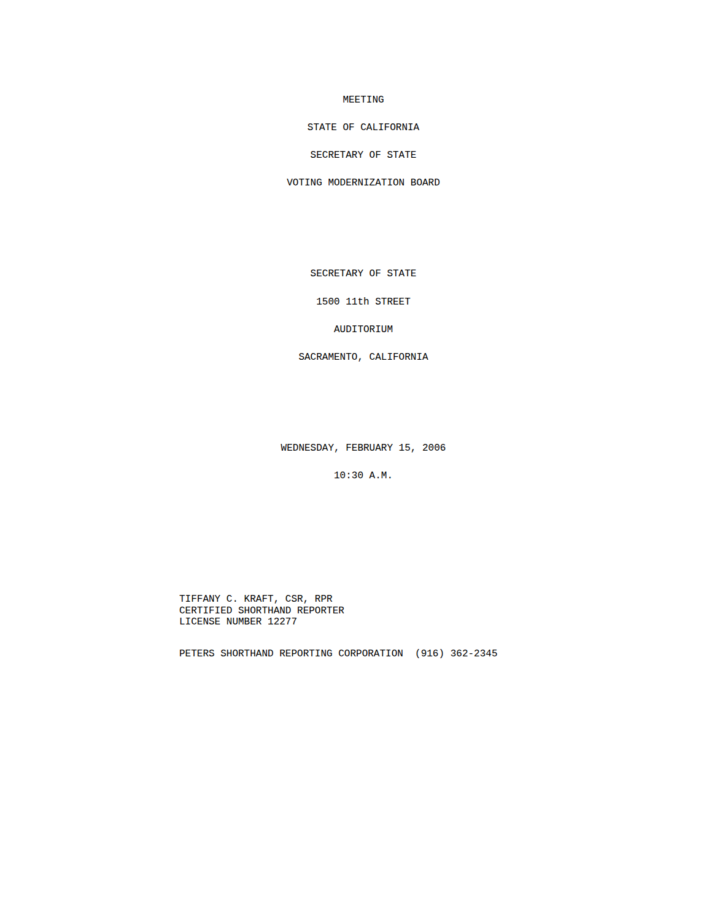MEETING
STATE OF CALIFORNIA
SECRETARY OF STATE
VOTING MODERNIZATION BOARD
SECRETARY OF STATE
1500 11th STREET
AUDITORIUM
SACRAMENTO, CALIFORNIA
WEDNESDAY, FEBRUARY 15, 2006
10:30 A.M.
TIFFANY C. KRAFT, CSR, RPR
CERTIFIED SHORTHAND REPORTER
LICENSE NUMBER 12277
PETERS SHORTHAND REPORTING CORPORATION (916) 362-2345